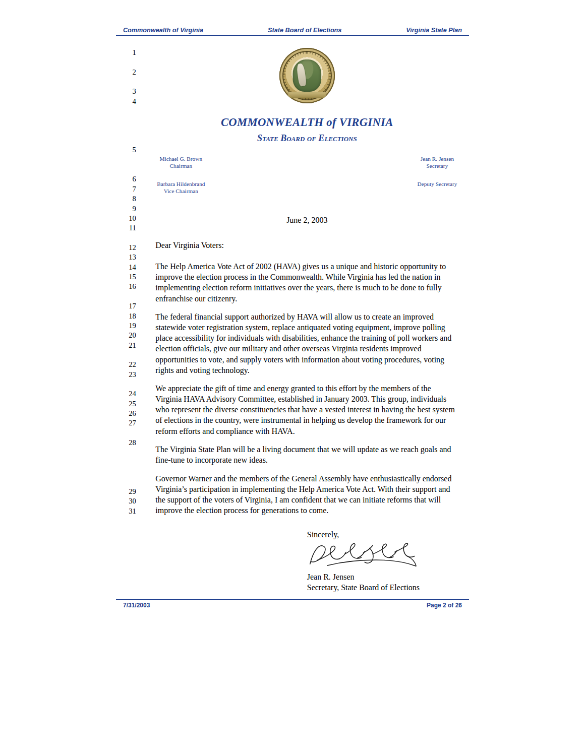Commonwealth of Virginia
State Board of Elections
Virginia State Plan
1 2 3 4 5 6 7 8 9 10 11 12 13 14 15 16 17 18 19 20 21 22 23 24 25 26 27 28 29 30 31
COMMONWEALTH of VIRGINIA
State Board of Elections
Michael G. Brown Chairman
Barbara Hildenbrand Vice Chairman
Jean R. Jensen Secretary
Deputy Secretary
June 2, 2003
Dear Virginia Voters:
The Help America Vote Act of 2002 (HAVA) gives us a unique and historic opportunity to improve the election process in the Commonwealth. While Virginia has led the nation in implementing election reform initiatives over the years, there is much to be done to fully enfranchise our citizenry.
The federal financial support authorized by HAVA will allow us to create an improved statewide voter registration system, replace antiquated voting equipment, improve polling place accessibility for individuals with disabilities, enhance the training of poll workers and election officials, give our military and other overseas Virginia residents improved opportunities to vote, and supply voters with information about voting procedures, voting rights and voting technology.
We appreciate the gift of time and energy granted to this effort by the members of the Virginia HAVA Advisory Committee, established in January 2003. This group, individuals who represent the diverse constituencies that have a vested interest in having the best system of elections in the country, were instrumental in helping us develop the framework for our reform efforts and compliance with HAVA.
The Virginia State Plan will be a living document that we will update as we reach goals and fine-tune to incorporate new ideas.
Governor Warner and the members of the General Assembly have enthusiastically endorsed Virginia’s participation in implementing the Help America Vote Act. With their support and the support of the voters of Virginia, I am confident that we can initiate reforms that will improve the election process for generations to come.
Sincerely,
Jean R. Jensen
Secretary, State Board of Elections
7/31/2003
Page 2 of 26